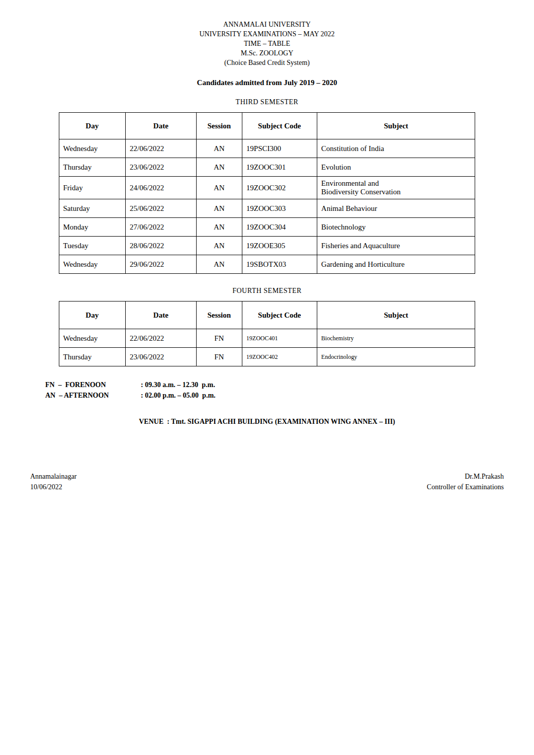ANNAMALAI UNIVERSITY
UNIVERSITY EXAMINATIONS – MAY 2022
TIME – TABLE
M.Sc. ZOOLOGY
(Choice Based Credit System)
Candidates admitted from July 2019 – 2020
THIRD SEMESTER
| Day | Date | Session | Subject Code | Subject |
| --- | --- | --- | --- | --- |
| Wednesday | 22/06/2022 | AN | 19PSCI300 | Constitution of India |
| Thursday | 23/06/2022 | AN | 19ZOOC301 | Evolution |
| Friday | 24/06/2022 | AN | 19ZOOC302 | Environmental and Biodiversity Conservation |
| Saturday | 25/06/2022 | AN | 19ZOOC303 | Animal Behaviour |
| Monday | 27/06/2022 | AN | 19ZOOC304 | Biotechnology |
| Tuesday | 28/06/2022 | AN | 19ZOOE305 | Fisheries and Aquaculture |
| Wednesday | 29/06/2022 | AN | 19SBOTX03 | Gardening and Horticulture |
FOURTH SEMESTER
| Day | Date | Session | Subject Code | Subject |
| --- | --- | --- | --- | --- |
| Wednesday | 22/06/2022 | FN | 19ZOOC401 | Biochemistry |
| Thursday | 23/06/2022 | FN | 19ZOOC402 | Endocrinology |
FN – FORENOON: 09.30 a.m. – 12.30 p.m.
AN – AFTERNOON: 02.00 p.m. – 05.00 p.m.
VENUE : Tmt. SIGAPPI ACHI BUILDING (EXAMINATION WING ANNEX – III)
| Annamalainagar 10/06/2022 | Dr.M.Prakash Controller of Examinations |